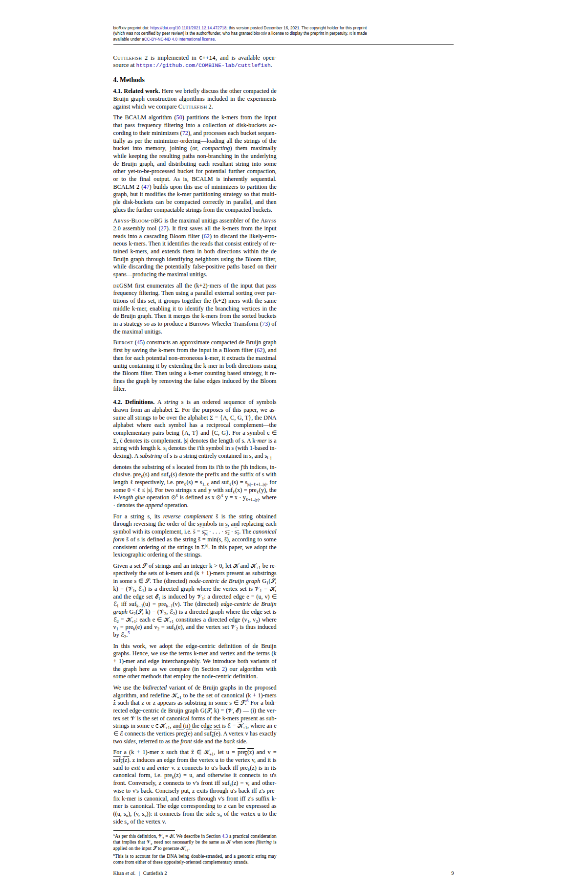bioRxiv preprint doi: https://doi.org/10.1101/2021.12.14.472718; this version posted December 16, 2021. The copyright holder for this preprint
(which was not certified by peer review) is the author/funder, who has granted bioRxiv a license to display the preprint in perpetuity. It is made
available under aCC-BY-NC-ND 4.0 International license.
Cuttlefish 2 is implemented in C++14, and is available open-source at https://github.com/COMBINE-lab/cuttlefish.
4. Methods
4.1. Related work. Here we briefly discuss the other compacted de Bruijn graph construction algorithms included in the experiments against which we compare Cuttlefish 2.
The BCALM algorithm (50) partitions the k-mers from the input that pass frequency filtering into a collection of disk-buckets according to their minimizers (72), and processes each bucket sequentially as per the minimizer-ordering—loading all the strings of the bucket into memory, joining (or, compacting) them maximally while keeping the resulting paths non-branching in the underlying de Bruijn graph, and distributing each resultant string into some other yet-to-be-processed bucket for potential further compaction, or to the final output. As is, BCALM is inherently sequential. BCALM 2 (47) builds upon this use of minimizers to partition the graph, but it modifies the k-mer partitioning strategy so that multiple disk-buckets can be compacted correctly in parallel, and then glues the further compactable strings from the compacted buckets.
Abyss-Bloom-dBG is the maximal unitigs assembler of the Abyss 2.0 assembly tool (27). It first saves all the k-mers from the input reads into a cascading Bloom filter (62) to discard the likely-erroneous k-mers. Then it identifies the reads that consist entirely of retained k-mers, and extends them in both directions within the de Bruijn graph through identifying neighbors using the Bloom filter, while discarding the potentially false-positive paths based on their spans—producing the maximal unitigs.
deGSM first enumerates all the (k+2)-mers of the input that pass frequency filtering. Then using a parallel external sorting over partitions of this set, it groups together the (k+2)-mers with the same middle k-mer, enabling it to identify the branching vertices in the de Bruijn graph. Then it merges the k-mers from the sorted buckets in a strategy so as to produce a Burrows-Wheeler Transform (73) of the maximal unitigs.
Bifrost (45) constructs an approximate compacted de Bruijn graph first by saving the k-mers from the input in a Bloom filter (62), and then for each potential non-erroneous k-mer, it extracts the maximal unitig containing it by extending the k-mer in both directions using the Bloom filter. Then using a k-mer counting based strategy, it refines the graph by removing the false edges induced by the Bloom filter.
4.2. Definitions. A string s is an ordered sequence of symbols drawn from an alphabet Σ. For the purposes of this paper, we assume all strings to be over the alphabet Σ = {A, C, G, T}, the DNA alphabet where each symbol has a reciprocal complement—the complementary pairs being {A, T} and {C, G}. For a symbol c ∈ Σ, c̄ denotes its complement. |s| denotes the length of s. A k-mer is a string with length k. si denotes the i'th symbol in s (with 1-based indexing). A substring of s is a string entirely contained in s, and si..j
denotes the substring of s located from its i'th to the j'th indices, inclusive. preℓ(s) and sufℓ(s) denote the prefix and the suffix of s with length ℓ respectively, i.e. preℓ(s) = s1..ℓ and sufℓ(s) = s|s|−ℓ+1..|s|, for some 0 < ℓ ≤ |s|. For two strings x and y with sufℓ(x) = preℓ(y), the ℓ-length glue operation ⊙ℓ is defined as x ⊙ℓ y = x · yℓ+1..|y|, where · denotes the append operation.
For a string s, its reverse complement s̄ is the string obtained through reversing the order of the symbols in s, and replacing each symbol with its complement, i.e. s̄ = s|s| · . . . · s2 · s1. The canonical form ŝ of s is defined as the string ŝ = min(s, s̄), according to some consistent ordering of the strings in Σ|s|. In this paper, we adopt the lexicographic ordering of the strings.
Given a set 𝒮 of strings and an integer k > 0, let 𝒦 and 𝒦+1 be respectively the sets of k-mers and (k + 1)-mers present as substrings in some s ∈ 𝒮. The (directed) node-centric de Bruijn graph G1(𝒮, k) = (𝒱1, ℰ1) is a directed graph where the vertex set is 𝒱1 = 𝒦, and the edge set ℰ1 is induced by 𝒱1: a directed edge e = (u, v) ∈ ℰ1 iff sufk−1(u) = prek−1(v). The (directed) edge-centric de Bruijn graph G2(𝒮, k) = (𝒱2, ℰ2) is a directed graph where the edge set is ℰ2 = 𝒦+1: each e ∈ 𝒦+1 constitutes a directed edge (v1, v2) where v1 = prek(e) and v2 = sufk(e), and the vertex set 𝒱2 is thus induced by ℰ2.5
In this work, we adopt the edge-centric definition of de Bruijn graphs. Hence, we use the terms k-mer and vertex and the terms (k + 1)-mer and edge interchangeably. We introduce both variants of the graph here as we compare (in Section 2) our algorithm with some other methods that employ the node-centric definition.
We use the bidirected variant of de Bruijn graphs in the proposed algorithm, and redefine 𝒦+1 to be the set of canonical (k + 1)-mers ẑ such that z or z̄ appears as substring in some s ∈ 𝒮.6 For a bidirected edge-centric de Bruijn graph G(𝒮, k) = (𝒱, ℰ) — (i) the vertex set 𝒱 is the set of canonical forms of the k-mers present as substrings in some e ∈ 𝒦+1, and (ii) the edge set is ℰ = 𝒦+1, where an e ∈ ℰ connects the vertices prek(e) and sufk(e). A vertex v has exactly two sides, referred to as the front side and the back side.
For a (k + 1)-mer z such that ẑ ∈ 𝒦+1, let u = prek(z) and v = sufk(z). z induces an edge from the vertex u to the vertex v, and it is said to exit u and enter v. z connects to u's back iff prek(z) is in its canonical form, i.e. prek(z) = u, and otherwise it connects to u's front. Conversely, z connects to v's front iff sufk(z) = v, and otherwise to v's back. Concisely put, z exits through u's back iff z's prefix k-mer is canonical, and enters through v's front iff z's suffix k-mer is canonical. The edge corresponding to z can be expressed as ((u, su), (v, sv)): it connects from the side su of the vertex u to the side sv of the vertex v.
5As per this definition, 𝒱2 = 𝒦. We describe in Section 4.3 a practical consideration that implies that 𝒱2 need not necessarily be the same as 𝒦 when some filtering is applied on the input 𝒮 to generate 𝒦+1.
6This is to account for the DNA being double-stranded, and a genomic string may come from either of these oppositely-oriented complementary strands.
Khan et al.|Cuttlefish 2
9